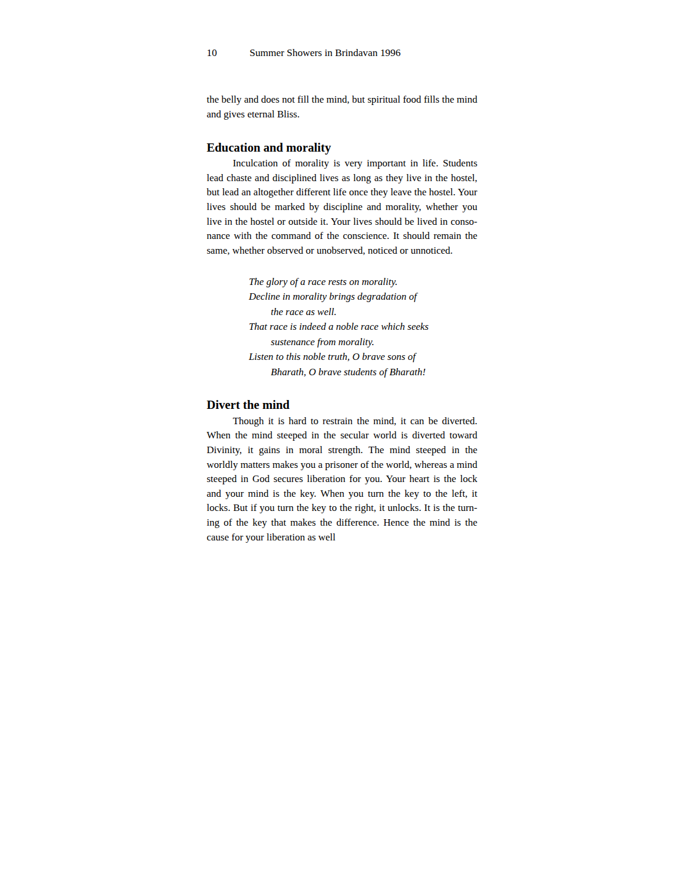10 Summer Showers in Brindavan 1996
the belly and does not fill the mind, but spiritual food fills the mind and gives eternal Bliss.
Education and morality
Inculcation of morality is very important in life. Students lead chaste and disciplined lives as long as they live in the hostel, but lead an altogether different life once they leave the hostel. Your lives should be marked by discipline and morality, whether you live in the hostel or outside it. Your lives should be lived in consonance with the command of the conscience. It should remain the same, whether observed or unobserved, noticed or unnoticed.
The glory of a race rests on morality.
Decline in morality brings degradation of the race as well.
That race is indeed a noble race which seeks sustenance from morality.
Listen to this noble truth, O brave sons of Bharath, O brave students of Bharath!
Divert the mind
Though it is hard to restrain the mind, it can be diverted. When the mind steeped in the secular world is diverted toward Divinity, it gains in moral strength. The mind steeped in the worldly matters makes you a prisoner of the world, whereas a mind steeped in God secures liberation for you. Your heart is the lock and your mind is the key. When you turn the key to the left, it locks. But if you turn the key to the right, it unlocks. It is the turning of the key that makes the difference. Hence the mind is the cause for your liberation as well